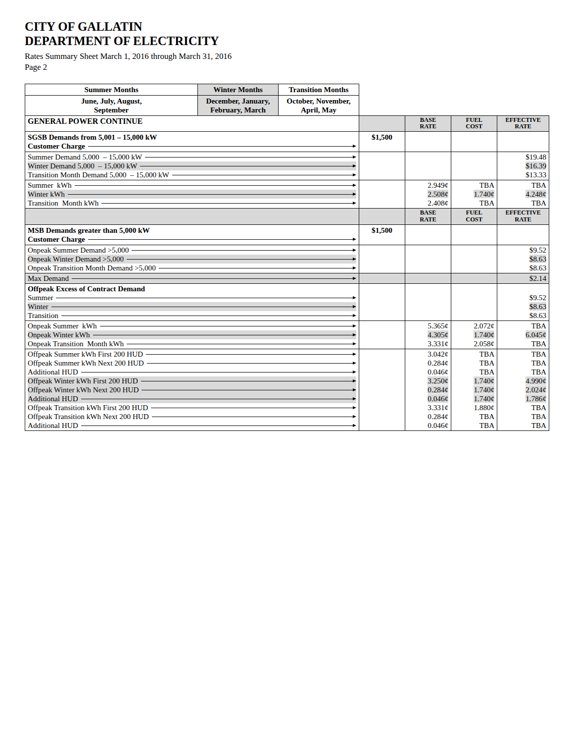CITY OF GALLATIN
DEPARTMENT OF ELECTRICITY
Rates Summary Sheet March 1, 2016 through March 31, 2016
Page 2
| Summer Months | Winter Months | Transition Months | |
| June, July, August, September | December, January, February, March | October, November, April, May | |
| GENERAL POWER CONTINUE | | BASE RATE | FUEL COST | EFFECTIVE RATE |
| SGSB Demands from 5,001 – 15,000 kW Customer Charge | $1,500 | | | |
| Summer Demand 5,000 – 15,000 kW Winter Demand 5,000 – 15,000 kW Transition Month Demand 5,000 – 15,000 kW | | | | $19.48 $16.39 $13.33 |
| Summer kWh Winter kWh Transition Month kWh | | 2.949¢ 2.508¢ 2.408¢ | TBA 1.740¢ TBA | TBA 4.248¢ TBA |
| | | BASE RATE | FUEL COST | EFFECTIVE RATE |
| MSB Demands greater than 5,000 kW Customer Charge | $1,500 | | | |
| Onpeak Summer Demand >5,000 Onpeak Winter Demand >5,000 Onpeak Transition Month Demand >5,000 | | | | $9.52 $8.63 $8.63 |
| Max Demand | | | | $2.14 |
| Offpeak Excess of Contract Demand Summer Winter Transition | | | | $9.52 $8.63 $8.63 |
| Onpeak Summer kWh Onpeak Winter kWh Onpeak Transition Month kWh | | 5.365¢ 4.305¢ 3.331¢ | 2.072¢ 1.740¢ 2.058¢ | TBA 6.045¢ TBA |
| Offpeak Summer kWh First 200 HUD Offpeak Summer kWh Next 200 HUD Additional HUD Offpeak Winter kWh First 200 HUD Offpeak Winter kWh Next 200 HUD Additional HUD Offpeak Transition kWh First 200 HUD Offpeak Transition kWh Next 200 HUD Additional HUD | | 3.042¢ 0.284¢ 0.046¢ 3.250¢ 0.284¢ 0.046¢ 3.331¢ 0.284¢ 0.046¢ | TBA TBA TBA 1.740¢ 1.740¢ 1.740¢ 1.880¢ TBA TBA | TBA TBA TBA 4.990¢ 2.024¢ 1.786¢ TBA TBA TBA |